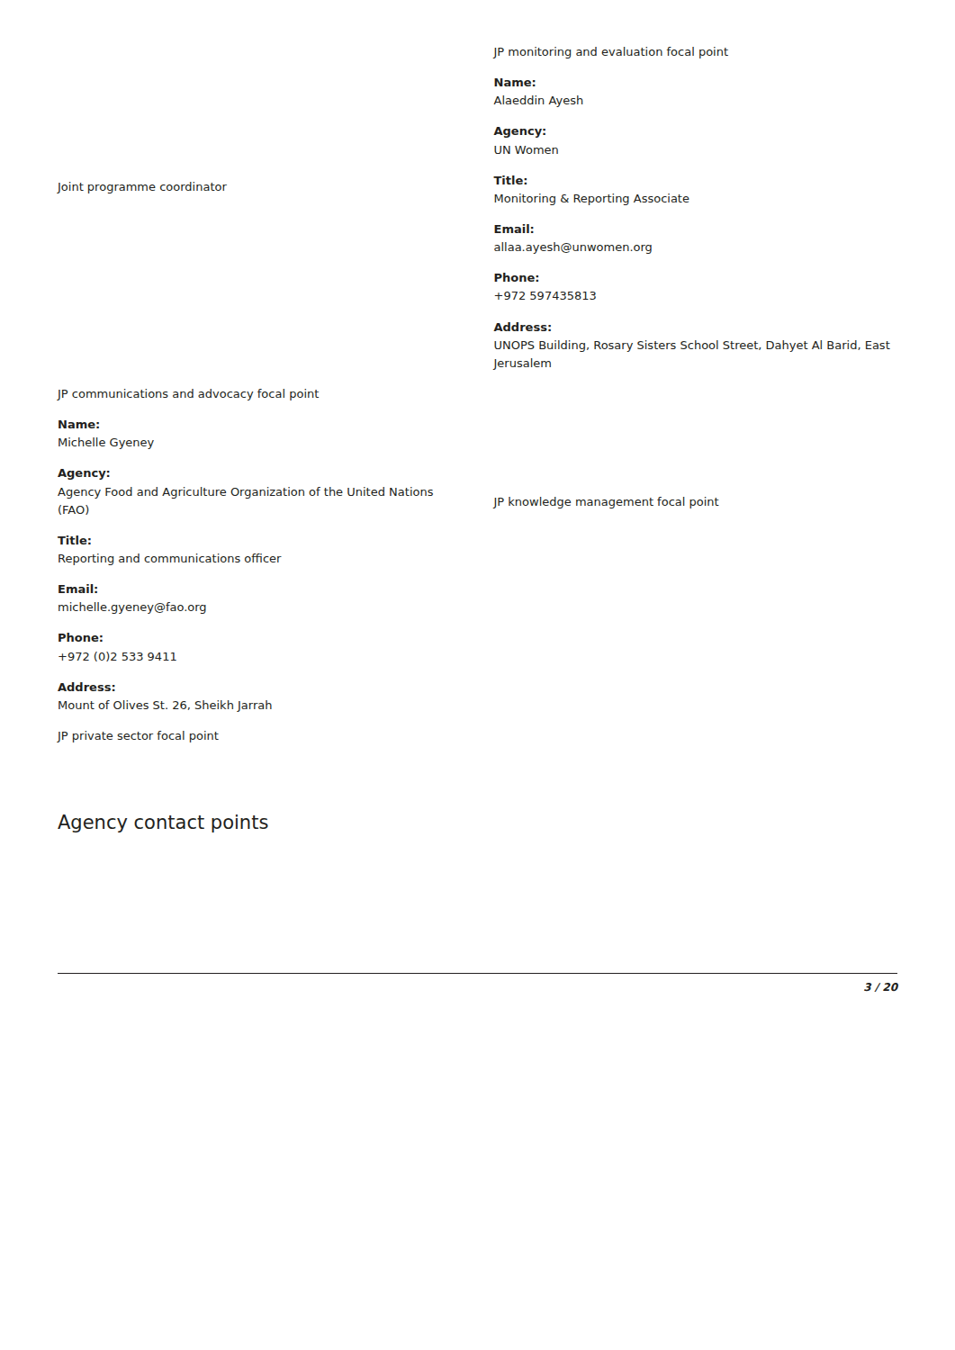Joint programme coordinator
JP monitoring and evaluation focal point
Name:
Alaeddin Ayesh
Agency:
UN Women
Title:
Monitoring & Reporting Associate
Email:
allaa.ayesh@unwomen.org
Phone:
+972 597435813
Address:
UNOPS Building, Rosary Sisters School Street, Dahyet Al Barid, East Jerusalem
JP communications and advocacy focal point
Name:
Michelle Gyeney
Agency:
Agency Food and Agriculture Organization of the United Nations (FAO)
Title:
Reporting and communications officer
Email:
michelle.gyeney@fao.org
Phone:
+972 (0)2 533 9411
Address:
Mount of Olives St. 26, Sheikh Jarrah
JP private sector focal point
JP knowledge management focal point
Agency contact points
3 / 20